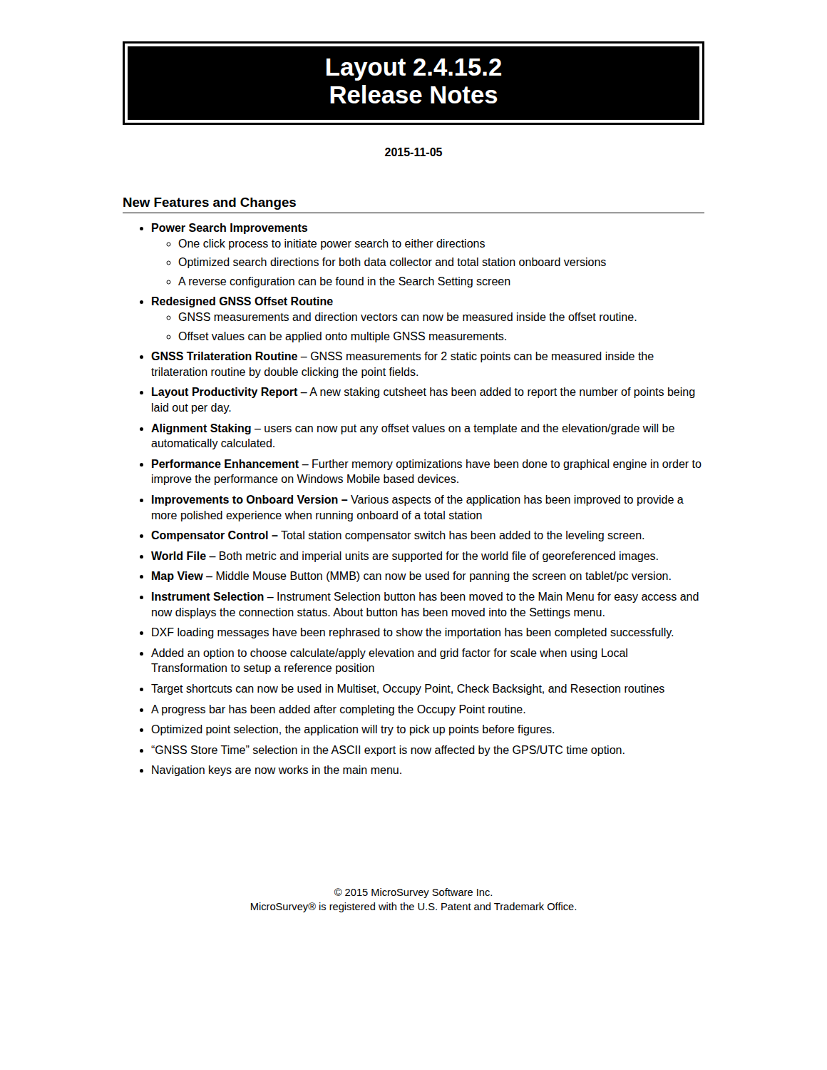Layout 2.4.15.2
Release Notes
2015-11-05
New Features and Changes
Power Search Improvements
One click process to initiate power search to either directions
Optimized search directions for both data collector and total station onboard versions
A reverse configuration can be found in the Search Setting screen
Redesigned GNSS Offset Routine
GNSS measurements and direction vectors can now be measured inside the offset routine.
Offset values can be applied onto multiple GNSS measurements.
GNSS Trilateration Routine – GNSS measurements for 2 static points can be measured inside the trilateration routine by double clicking the point fields.
Layout Productivity Report – A new staking cutsheet has been added to report the number of points being laid out per day.
Alignment Staking – users can now put any offset values on a template and the elevation/grade will be automatically calculated.
Performance Enhancement – Further memory optimizations have been done to graphical engine in order to improve the performance on Windows Mobile based devices.
Improvements to Onboard Version – Various aspects of the application has been improved to provide a more polished experience when running onboard of a total station
Compensator Control – Total station compensator switch has been added to the leveling screen.
World File – Both metric and imperial units are supported for the world file of georeferenced images.
Map View – Middle Mouse Button (MMB) can now be used for panning the screen on tablet/pc version.
Instrument Selection – Instrument Selection button has been moved to the Main Menu for easy access and now displays the connection status. About button has been moved into the Settings menu.
DXF loading messages have been rephrased to show the importation has been completed successfully.
Added an option to choose calculate/apply elevation and grid factor for scale when using Local Transformation to setup a reference position
Target shortcuts can now be used in Multiset, Occupy Point, Check Backsight, and Resection routines
A progress bar has been added after completing the Occupy Point routine.
Optimized point selection, the application will try to pick up points before figures.
“GNSS Store Time” selection in the ASCII export is now affected by the GPS/UTC time option.
Navigation keys are now works in the main menu.
© 2015 MicroSurvey Software Inc.
MicroSurvey® is registered with the U.S. Patent and Trademark Office.